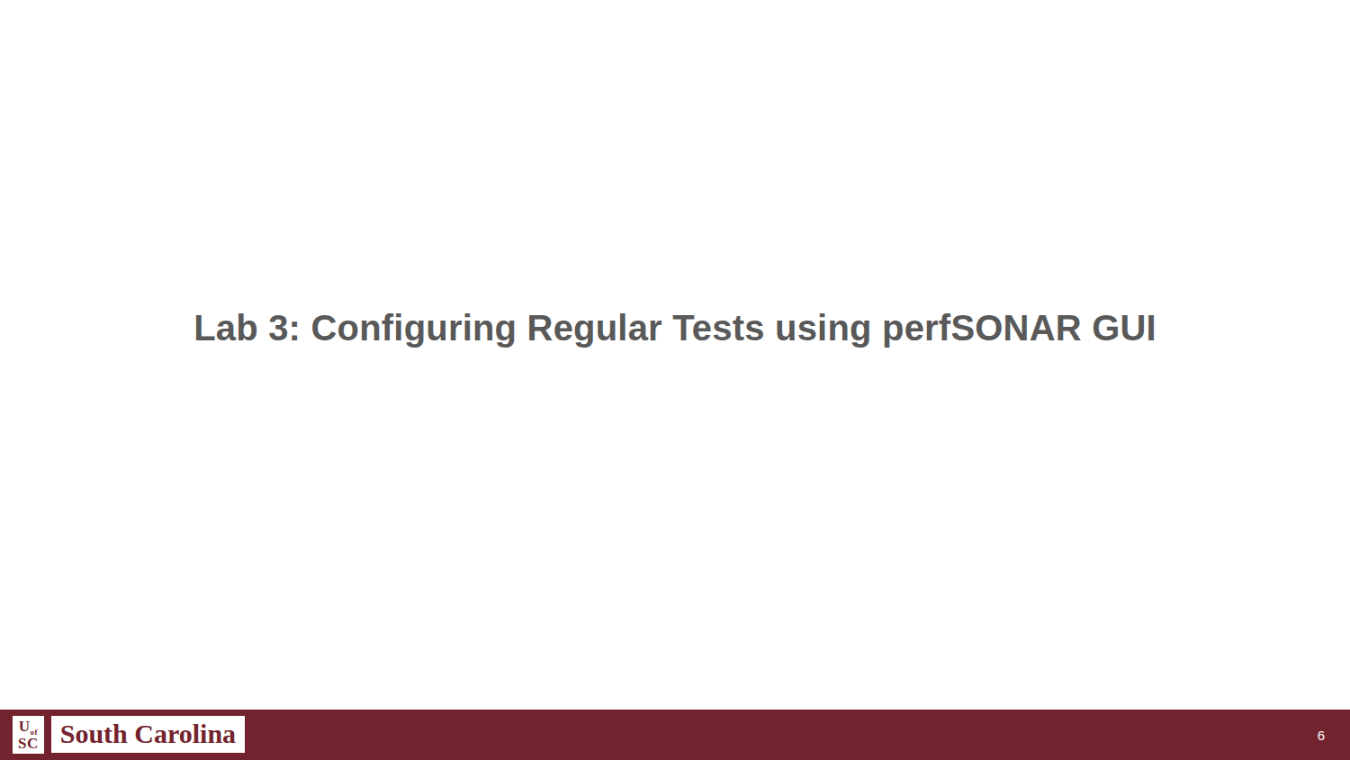Lab 3: Configuring Regular Tests using perfSONAR GUI
Uof SC
South Carolina
6